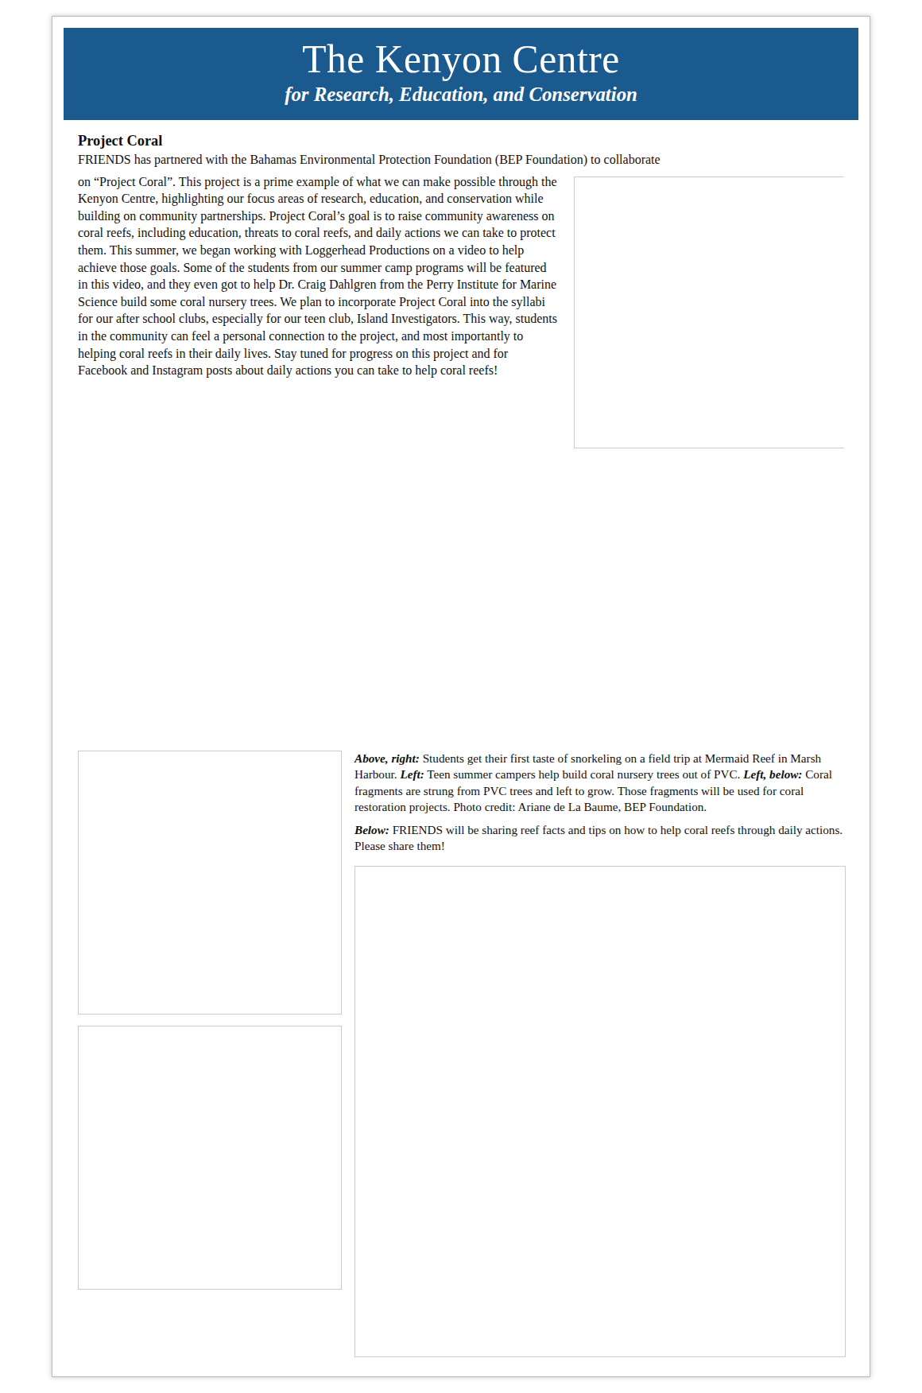The Kenyon Centre
for Research, Education, and Conservation
Project Coral
FRIENDS has partnered with the Bahamas Environmental Protection Foundation (BEP Foundation) to collaborate
on “Project Coral”. This project is a prime example of what we can make possible through the Kenyon Centre, highlighting our focus areas of research, education, and conservation while building on community partnerships. Project Coral’s goal is to raise community awareness on coral reefs, including education, threats to coral reefs, and daily actions we can take to protect them. This summer, we began working with Loggerhead Productions on a video to help achieve those goals. Some of the students from our summer camp programs will be featured in this video, and they even got to help Dr. Craig Dahlgren from the Perry Institute for Marine Science build some coral nursery trees. We plan to incorporate Project Coral into the syllabi for our after school clubs, especially for our teen club, Island Investigators. This way, students in the community can feel a personal connection to the project, and most importantly to helping coral reefs in their daily lives. Stay tuned for progress on this project and for Facebook and Instagram posts about daily actions you can take to help coral reefs!
Above, right: Students get their first taste of snorkeling on a field trip at Mermaid Reef in Marsh Harbour. Left: Teen summer campers help build coral nursery trees out of PVC. Left, below: Coral fragments are strung from PVC trees and left to grow. Those fragments will be used for coral restoration projects. Photo credit: Ariane de La Baume, BEP Foundation.
Below: FRIENDS will be sharing reef facts and tips on how to help coral reefs through daily actions. Please share them!